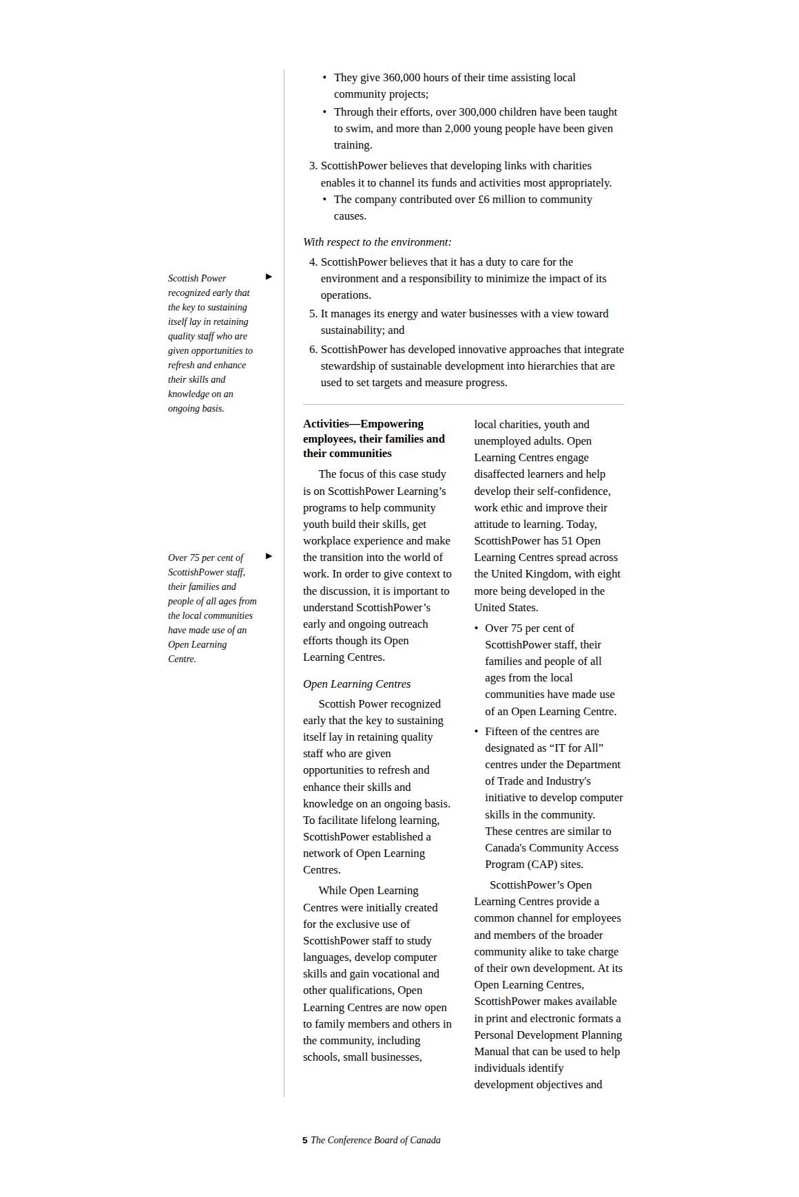▶ Scottish Power recognized early that the key to sustaining itself lay in retaining quality staff who are given opportunities to refresh and enhance their skills and knowledge on an ongoing basis.
▶ Over 75 per cent of ScottishPower staff, their families and people of all ages from the local communities have made use of an Open Learning Centre.
They give 360,000 hours of their time assisting local community projects;
Through their efforts, over 300,000 children have been taught to swim, and more than 2,000 young people have been given training.
3. ScottishPower believes that developing links with charities enables it to channel its funds and activities most appropriately.
The company contributed over £6 million to community causes.
With respect to the environment:
4. ScottishPower believes that it has a duty to care for the environment and a responsibility to minimize the impact of its operations.
5. It manages its energy and water businesses with a view toward sustainability; and
6. ScottishPower has developed innovative approaches that integrate stewardship of sustainable development into hierarchies that are used to set targets and measure progress.
Activities—Empowering employees, their families and their communities
The focus of this case study is on ScottishPower Learning’s programs to help community youth build their skills, get workplace experience and make the transition into the world of work. In order to give context to the discussion, it is important to understand ScottishPower’s early and ongoing outreach efforts though its Open Learning Centres.
Open Learning Centres
Scottish Power recognized early that the key to sustaining itself lay in retaining quality staff who are given opportunities to refresh and enhance their skills and knowledge on an ongoing basis. To facilitate lifelong learning, ScottishPower established a network of Open Learning Centres.
While Open Learning Centres were initially created for the exclusive use of ScottishPower staff to study languages, develop computer skills and gain vocational and other qualifications, Open Learning Centres are now open to family members and others in the community, including schools, small businesses,
local charities, youth and unemployed adults. Open Learning Centres engage disaffected learners and help develop their self-confidence, work ethic and improve their attitude to learning. Today, ScottishPower has 51 Open Learning Centres spread across the United Kingdom, with eight more being developed in the United States.
Over 75 per cent of ScottishPower staff, their families and people of all ages from the local communities have made use of an Open Learning Centre.
Fifteen of the centres are designated as “IT for All” centres under the Department of Trade and Industry's initiative to develop computer skills in the community. These centres are similar to Canada's Community Access Program (CAP) sites.
ScottishPower’s Open Learning Centres provide a common channel for employees and members of the broader community alike to take charge of their own development. At its Open Learning Centres, ScottishPower makes available in print and electronic formats a Personal Development Planning Manual that can be used to help individuals identify development objectives and
5 The Conference Board of Canada